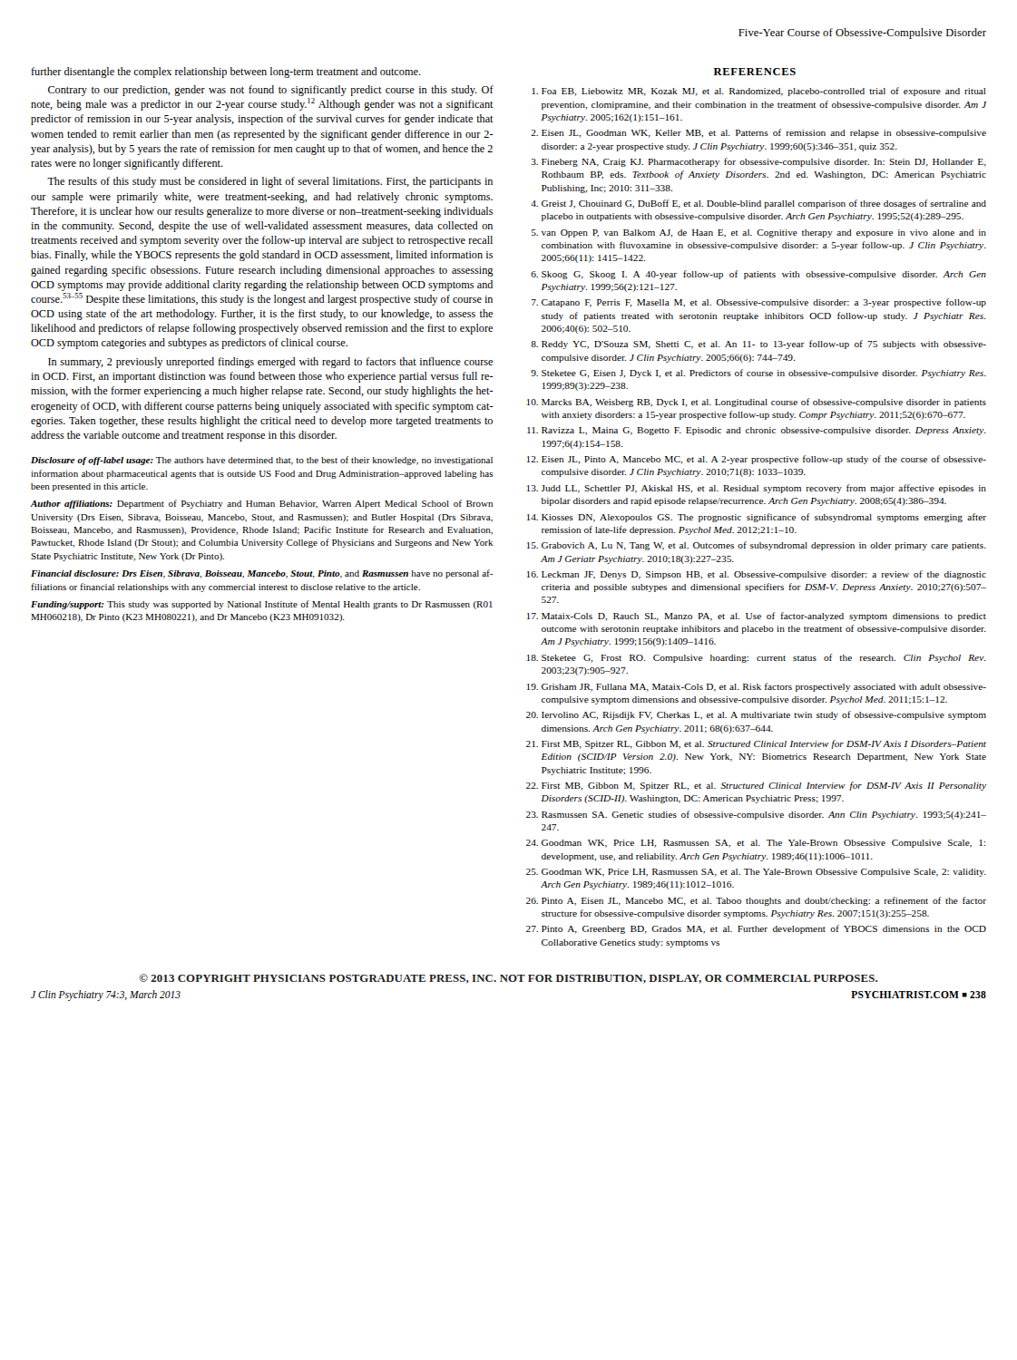Five-Year Course of Obsessive-Compulsive Disorder
further disentangle the complex relationship between long-term treatment and outcome.
Contrary to our prediction, gender was not found to significantly predict course in this study. Of note, being male was a predictor in our 2-year course study.12 Although gender was not a significant predictor of remission in our 5-year analysis, inspection of the survival curves for gender indicate that women tended to remit earlier than men (as represented by the significant gender difference in our 2-year analysis), but by 5 years the rate of remission for men caught up to that of women, and hence the 2 rates were no longer significantly different.
The results of this study must be considered in light of several limitations. First, the participants in our sample were primarily white, were treatment-seeking, and had relatively chronic symptoms. Therefore, it is unclear how our results generalize to more diverse or non–treatment-seeking individuals in the community. Second, despite the use of well-validated assessment measures, data collected on treatments received and symptom severity over the follow-up interval are subject to retrospective recall bias. Finally, while the YBOCS represents the gold standard in OCD assessment, limited information is gained regarding specific obsessions. Future research including dimensional approaches to assessing OCD symptoms may provide additional clarity regarding the relationship between OCD symptoms and course.53–55 Despite these limitations, this study is the longest and largest prospective study of course in OCD using state of the art methodology. Further, it is the first study, to our knowledge, to assess the likelihood and predictors of relapse following prospectively observed remission and the first to explore OCD symptom categories and subtypes as predictors of clinical course.
In summary, 2 previously unreported findings emerged with regard to factors that influence course in OCD. First, an important distinction was found between those who experience partial versus full remission, with the former experiencing a much higher relapse rate. Second, our study highlights the heterogeneity of OCD, with different course patterns being uniquely associated with specific symptom categories. Taken together, these results highlight the critical need to develop more targeted treatments to address the variable outcome and treatment response in this disorder.
Disclosure of off-label usage: The authors have determined that, to the best of their knowledge, no investigational information about pharmaceutical agents that is outside US Food and Drug Administration–approved labeling has been presented in this article.
Author affiliations: Department of Psychiatry and Human Behavior, Warren Alpert Medical School of Brown University (Drs Eisen, Sibrava, Boisseau, Mancebo, Stout, and Rasmussen); and Butler Hospital (Drs Sibrava, Boisseau, Mancebo, and Rasmussen), Providence, Rhode Island; Pacific Institute for Research and Evaluation, Pawtucket, Rhode Island (Dr Stout); and Columbia University College of Physicians and Surgeons and New York State Psychiatric Institute, New York (Dr Pinto).
Financial disclosure: Drs Eisen, Sibrava, Boisseau, Mancebo, Stout, Pinto, and Rasmussen have no personal affiliations or financial relationships with any commercial interest to disclose relative to the article.
Funding/support: This study was supported by National Institute of Mental Health grants to Dr Rasmussen (R01 MH060218), Dr Pinto (K23 MH080221), and Dr Mancebo (K23 MH091032).
REFERENCES
Foa EB, Liebowitz MR, Kozak MJ, et al. Randomized, placebo-controlled trial of exposure and ritual prevention, clomipramine, and their combination in the treatment of obsessive-compulsive disorder. Am J Psychiatry. 2005;162(1):151–161.
Eisen JL, Goodman WK, Keller MB, et al. Patterns of remission and relapse in obsessive-compulsive disorder: a 2-year prospective study. J Clin Psychiatry. 1999;60(5):346–351, quiz 352.
Fineberg NA, Craig KJ. Pharmacotherapy for obsessive-compulsive disorder. In: Stein DJ, Hollander E, Rothbaum BP, eds. Textbook of Anxiety Disorders. 2nd ed. Washington, DC: American Psychiatric Publishing, Inc; 2010: 311–338.
Greist J, Chouinard G, DuBoff E, et al. Double-blind parallel comparison of three dosages of sertraline and placebo in outpatients with obsessive-compulsive disorder. Arch Gen Psychiatry. 1995;52(4):289–295.
van Oppen P, van Balkom AJ, de Haan E, et al. Cognitive therapy and exposure in vivo alone and in combination with fluvoxamine in obsessive-compulsive disorder: a 5-year follow-up. J Clin Psychiatry. 2005;66(11): 1415–1422.
Skoog G, Skoog I. A 40-year follow-up of patients with obsessive-compulsive disorder. Arch Gen Psychiatry. 1999;56(2):121–127.
Catapano F, Perris F, Masella M, et al. Obsessive-compulsive disorder: a 3-year prospective follow-up study of patients treated with serotonin reuptake inhibitors OCD follow-up study. J Psychiatr Res. 2006;40(6): 502–510.
Reddy YC, D'Souza SM, Shetti C, et al. An 11- to 13-year follow-up of 75 subjects with obsessive-compulsive disorder. J Clin Psychiatry. 2005;66(6): 744–749.
Steketee G, Eisen J, Dyck I, et al. Predictors of course in obsessive-compulsive disorder. Psychiatry Res. 1999;89(3):229–238.
Marcks BA, Weisberg RB, Dyck I, et al. Longitudinal course of obsessive-compulsive disorder in patients with anxiety disorders: a 15-year prospective follow-up study. Compr Psychiatry. 2011;52(6):670–677.
Ravizza L, Maina G, Bogetto F. Episodic and chronic obsessive-compulsive disorder. Depress Anxiety. 1997;6(4):154–158.
Eisen JL, Pinto A, Mancebo MC, et al. A 2-year prospective follow-up study of the course of obsessive-compulsive disorder. J Clin Psychiatry. 2010;71(8): 1033–1039.
Judd LL, Schettler PJ, Akiskal HS, et al. Residual symptom recovery from major affective episodes in bipolar disorders and rapid episode relapse/recurrence. Arch Gen Psychiatry. 2008;65(4):386–394.
Kiosses DN, Alexopoulos GS. The prognostic significance of subsyndromal symptoms emerging after remission of late-life depression. Psychol Med. 2012;21:1–10.
Grabovich A, Lu N, Tang W, et al. Outcomes of subsyndromal depression in older primary care patients. Am J Geriatr Psychiatry. 2010;18(3):227–235.
Leckman JF, Denys D, Simpson HB, et al. Obsessive-compulsive disorder: a review of the diagnostic criteria and possible subtypes and dimensional specifiers for DSM-V. Depress Anxiety. 2010;27(6):507–527.
Mataix-Cols D, Rauch SL, Manzo PA, et al. Use of factor-analyzed symptom dimensions to predict outcome with serotonin reuptake inhibitors and placebo in the treatment of obsessive-compulsive disorder. Am J Psychiatry. 1999;156(9):1409–1416.
Steketee G, Frost RO. Compulsive hoarding: current status of the research. Clin Psychol Rev. 2003;23(7):905–927.
Grisham JR, Fullana MA, Mataix-Cols D, et al. Risk factors prospectively associated with adult obsessive-compulsive symptom dimensions and obsessive-compulsive disorder. Psychol Med. 2011;15:1–12.
Iervolino AC, Rijsdijk FV, Cherkas L, et al. A multivariate twin study of obsessive-compulsive symptom dimensions. Arch Gen Psychiatry. 2011; 68(6):637–644.
First MB, Spitzer RL, Gibbon M, et al. Structured Clinical Interview for DSM-IV Axis I Disorders–Patient Edition (SCID/IP Version 2.0). New York, NY: Biometrics Research Department, New York State Psychiatric Institute; 1996.
First MB, Gibbon M, Spitzer RL, et al. Structured Clinical Interview for DSM-IV Axis II Personality Disorders (SCID-II). Washington, DC: American Psychiatric Press; 1997.
Rasmussen SA. Genetic studies of obsessive-compulsive disorder. Ann Clin Psychiatry. 1993;5(4):241–247.
Goodman WK, Price LH, Rasmussen SA, et al. The Yale-Brown Obsessive Compulsive Scale, 1: development, use, and reliability. Arch Gen Psychiatry. 1989;46(11):1006–1011.
Goodman WK, Price LH, Rasmussen SA, et al. The Yale-Brown Obsessive Compulsive Scale, 2: validity. Arch Gen Psychiatry. 1989;46(11):1012–1016.
Pinto A, Eisen JL, Mancebo MC, et al. Taboo thoughts and doubt/checking: a refinement of the factor structure for obsessive-compulsive disorder symptoms. Psychiatry Res. 2007;151(3):255–258.
Pinto A, Greenberg BD, Grados MA, et al. Further development of YBOCS dimensions in the OCD Collaborative Genetics study: symptoms vs
© 2013 COPYRIGHT PHYSICIANS POSTGRADUATE PRESS, INC. NOT FOR DISTRIBUTION, DISPLAY, OR COMMERCIAL PURPOSES.
J Clin Psychiatry 74:3, March 2013 PSYCHIATRIST.COM ■ 238